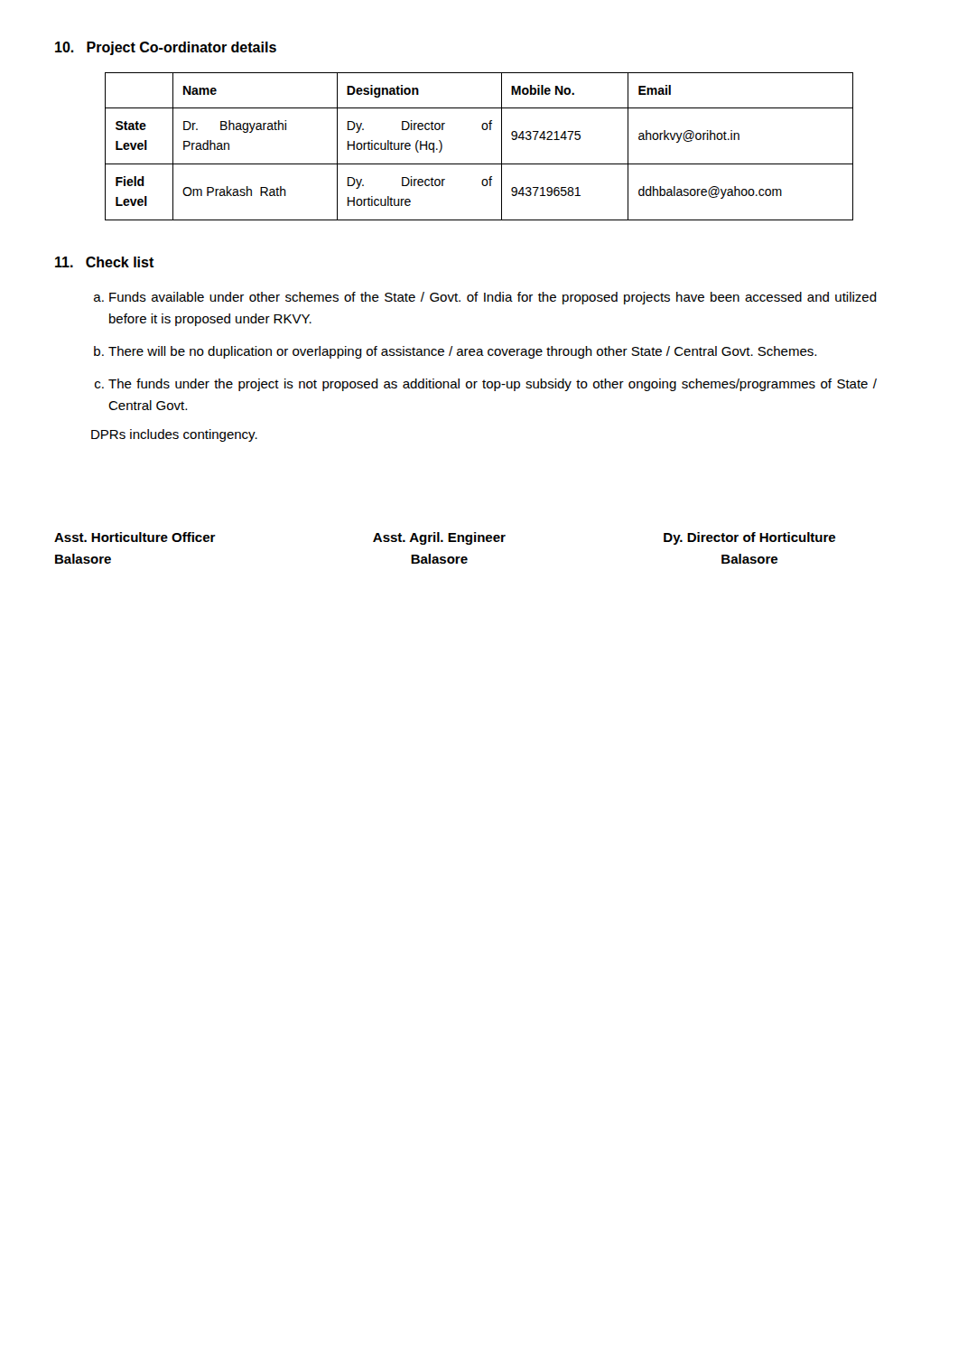10. Project Co-ordinator details
| | Name | Designation | Mobile No. | Email |
| --- | --- | --- | --- | --- |
| State Level | Dr. Bhagyarathi Pradhan | Dy. Director of Horticulture (Hq.) | 9437421475 | ahorkvy@orihot.in |
| Field Level | Om Prakash Rath | Dy. Director of Horticulture | 9437196581 | ddhbalasore@yahoo.com |
11. Check list
Funds available under other schemes of the State / Govt. of India for the proposed projects have been accessed and utilized before it is proposed under RKVY.
There will be no duplication or overlapping of assistance / area coverage through other State / Central Govt. Schemes.
The funds under the project is not proposed as additional or top-up subsidy to other ongoing schemes/programmes of State / Central Govt.
DPRs includes contingency.
Asst. Horticulture Officer
Balasore
Asst. Agril. Engineer
Balasore
Dy. Director of Horticulture
Balasore